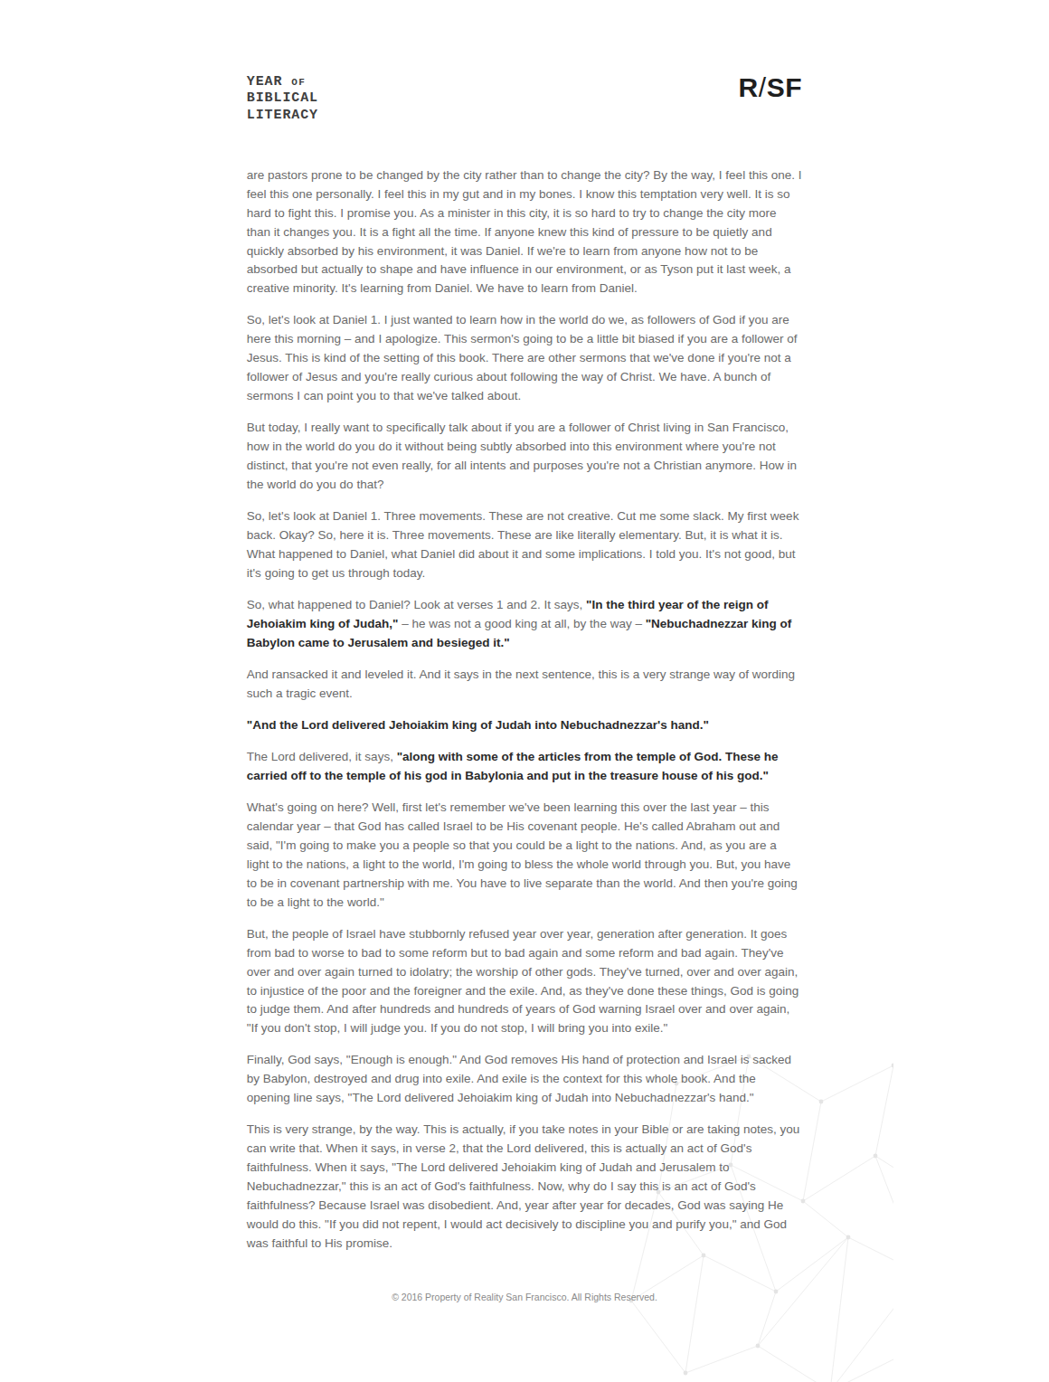YEAR OF
BIBLICAL
LITERACY
R/SF
are pastors prone to be changed by the city rather than to change the city? By the way, I feel this one. I feel this one personally. I feel this in my gut and in my bones. I know this temptation very well. It is so hard to fight this. I promise you. As a minister in this city, it is so hard to try to change the city more than it changes you. It is a fight all the time. If anyone knew this kind of pressure to be quietly and quickly absorbed by his environment, it was Daniel. If we're to learn from anyone how not to be absorbed but actually to shape and have influence in our environment, or as Tyson put it last week, a creative minority. It's learning from Daniel. We have to learn from Daniel.
So, let's look at Daniel 1. I just wanted to learn how in the world do we, as followers of God if you are here this morning – and I apologize. This sermon's going to be a little bit biased if you are a follower of Jesus. This is kind of the setting of this book. There are other sermons that we've done if you're not a follower of Jesus and you're really curious about following the way of Christ. We have. A bunch of sermons I can point you to that we've talked about.
But today, I really want to specifically talk about if you are a follower of Christ living in San Francisco, how in the world do you do it without being subtly absorbed into this environment where you're not distinct, that you're not even really, for all intents and purposes you're not a Christian anymore. How in the world do you do that?
So, let's look at Daniel 1. Three movements. These are not creative. Cut me some slack. My first week back. Okay? So, here it is. Three movements. These are like literally elementary. But, it is what it is. What happened to Daniel, what Daniel did about it and some implications. I told you. It's not good, but it's going to get us through today.
So, what happened to Daniel? Look at verses 1 and 2. It says, "In the third year of the reign of Jehoiakim king of Judah," – he was not a good king at all, by the way – "Nebuchadnezzar king of Babylon came to Jerusalem and besieged it."
And ransacked it and leveled it. And it says in the next sentence, this is a very strange way of wording such a tragic event.
"And the Lord delivered Jehoiakim king of Judah into Nebuchadnezzar's hand."
The Lord delivered, it says, "along with some of the articles from the temple of God. These he carried off to the temple of his god in Babylonia and put in the treasure house of his god."
What's going on here? Well, first let's remember we've been learning this over the last year – this calendar year – that God has called Israel to be His covenant people. He's called Abraham out and said, "I'm going to make you a people so that you could be a light to the nations. And, as you are a light to the nations, a light to the world, I'm going to bless the whole world through you. But, you have to be in covenant partnership with me. You have to live separate than the world. And then you're going to be a light to the world."
But, the people of Israel have stubbornly refused year over year, generation after generation. It goes from bad to worse to bad to some reform but to bad again and some reform and bad again. They've over and over again turned to idolatry; the worship of other gods. They've turned, over and over again, to injustice of the poor and the foreigner and the exile. And, as they've done these things, God is going to judge them. And after hundreds and hundreds of years of God warning Israel over and over again, "If you don't stop, I will judge you. If you do not stop, I will bring you into exile."
Finally, God says, "Enough is enough." And God removes His hand of protection and Israel is sacked by Babylon, destroyed and drug into exile. And exile is the context for this whole book. And the opening line says, "The Lord delivered Jehoiakim king of Judah into Nebuchadnezzar's hand."
This is very strange, by the way. This is actually, if you take notes in your Bible or are taking notes, you can write that. When it says, in verse 2, that the Lord delivered, this is actually an act of God's faithfulness. When it says, "The Lord delivered Jehoiakim king of Judah and Jerusalem to Nebuchadnezzar," this is an act of God's faithfulness. Now, why do I say this is an act of God's faithfulness? Because Israel was disobedient. And, year after year for decades, God was saying He would do this. "If you did not repent, I would act decisively to discipline you and purify you," and God was faithful to His promise.
© 2016 Property of Reality San Francisco. All Rights Reserved.